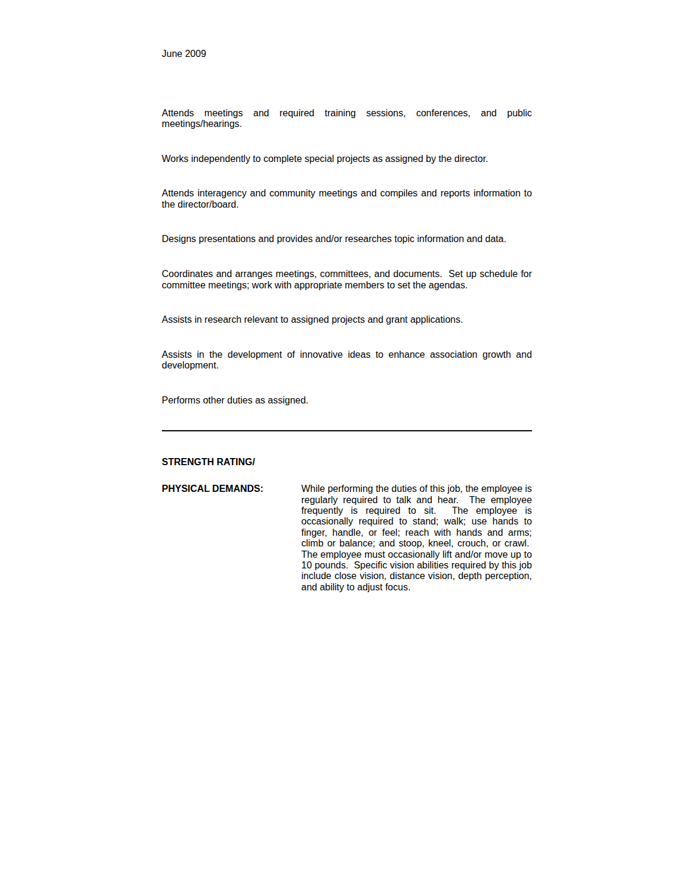June 2009
Attends meetings and required training sessions, conferences, and public meetings/hearings.
Works independently to complete special projects as assigned by the director.
Attends interagency and community meetings and compiles and reports information to the director/board.
Designs presentations and provides and/or researches topic information and data.
Coordinates and arranges meetings, committees, and documents. Set up schedule for committee meetings; work with appropriate members to set the agendas.
Assists in research relevant to assigned projects and grant applications.
Assists in the development of innovative ideas to enhance association growth and development.
Performs other duties as assigned.
STRENGTH RATING/
| PHYSICAL DEMANDS: | While performing the duties of this job, the employee is regularly required to talk and hear. The employee frequently is required to sit. The employee is occasionally required to stand; walk; use hands to finger, handle, or feel; reach with hands and arms; climb or balance; and stoop, kneel, crouch, or crawl. The employee must occasionally lift and/or move up to 10 pounds. Specific vision abilities required by this job include close vision, distance vision, depth perception, and ability to adjust focus. |